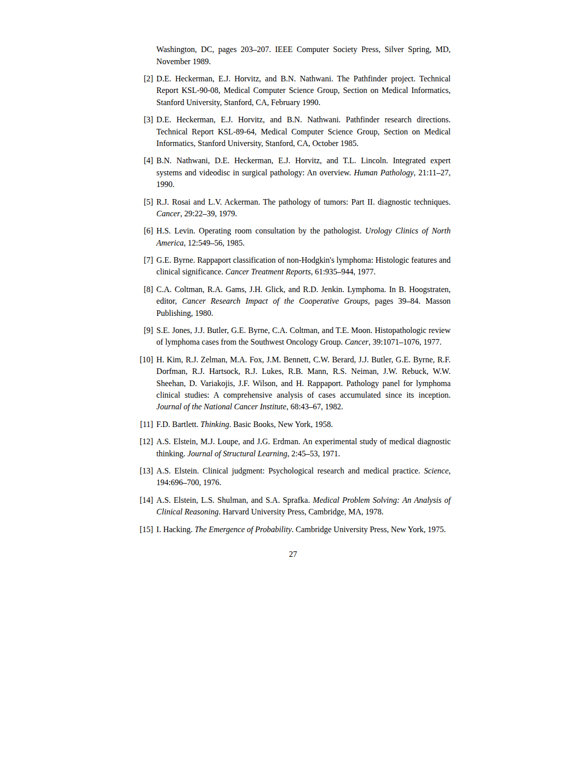Washington, DC, pages 203–207. IEEE Computer Society Press, Silver Spring, MD, November 1989.
[2] D.E. Heckerman, E.J. Horvitz, and B.N. Nathwani. The Pathfinder project. Technical Report KSL-90-08, Medical Computer Science Group, Section on Medical Informatics, Stanford University, Stanford, CA, February 1990.
[3] D.E. Heckerman, E.J. Horvitz, and B.N. Nathwani. Pathfinder research directions. Technical Report KSL-89-64, Medical Computer Science Group, Section on Medical Informatics, Stanford University, Stanford, CA, October 1985.
[4] B.N. Nathwani, D.E. Heckerman, E.J. Horvitz, and T.L. Lincoln. Integrated expert systems and videodisc in surgical pathology: An overview. Human Pathology, 21:11–27, 1990.
[5] R.J. Rosai and L.V. Ackerman. The pathology of tumors: Part II. diagnostic techniques. Cancer, 29:22–39, 1979.
[6] H.S. Levin. Operating room consultation by the pathologist. Urology Clinics of North America, 12:549–56, 1985.
[7] G.E. Byrne. Rappaport classification of non-Hodgkin's lymphoma: Histologic features and clinical significance. Cancer Treatment Reports, 61:935–944, 1977.
[8] C.A. Coltman, R.A. Gams, J.H. Glick, and R.D. Jenkin. Lymphoma. In B. Hoogstraten, editor, Cancer Research Impact of the Cooperative Groups, pages 39–84. Masson Publishing, 1980.
[9] S.E. Jones, J.J. Butler, G.E. Byrne, C.A. Coltman, and T.E. Moon. Histopathologic review of lymphoma cases from the Southwest Oncology Group. Cancer, 39:1071–1076, 1977.
[10] H. Kim, R.J. Zelman, M.A. Fox, J.M. Bennett, C.W. Berard, J.J. Butler, G.E. Byrne, R.F. Dorfman, R.J. Hartsock, R.J. Lukes, R.B. Mann, R.S. Neiman, J.W. Rebuck, W.W. Sheehan, D. Variakojis, J.F. Wilson, and H. Rappaport. Pathology panel for lymphoma clinical studies: A comprehensive analysis of cases accumulated since its inception. Journal of the National Cancer Institute, 68:43–67, 1982.
[11] F.D. Bartlett. Thinking. Basic Books, New York, 1958.
[12] A.S. Elstein, M.J. Loupe, and J.G. Erdman. An experimental study of medical diagnostic thinking. Journal of Structural Learning, 2:45–53, 1971.
[13] A.S. Elstein. Clinical judgment: Psychological research and medical practice. Science, 194:696–700, 1976.
[14] A.S. Elstein, L.S. Shulman, and S.A. Sprafka. Medical Problem Solving: An Analysis of Clinical Reasoning. Harvard University Press, Cambridge, MA, 1978.
[15] I. Hacking. The Emergence of Probability. Cambridge University Press, New York, 1975.
27